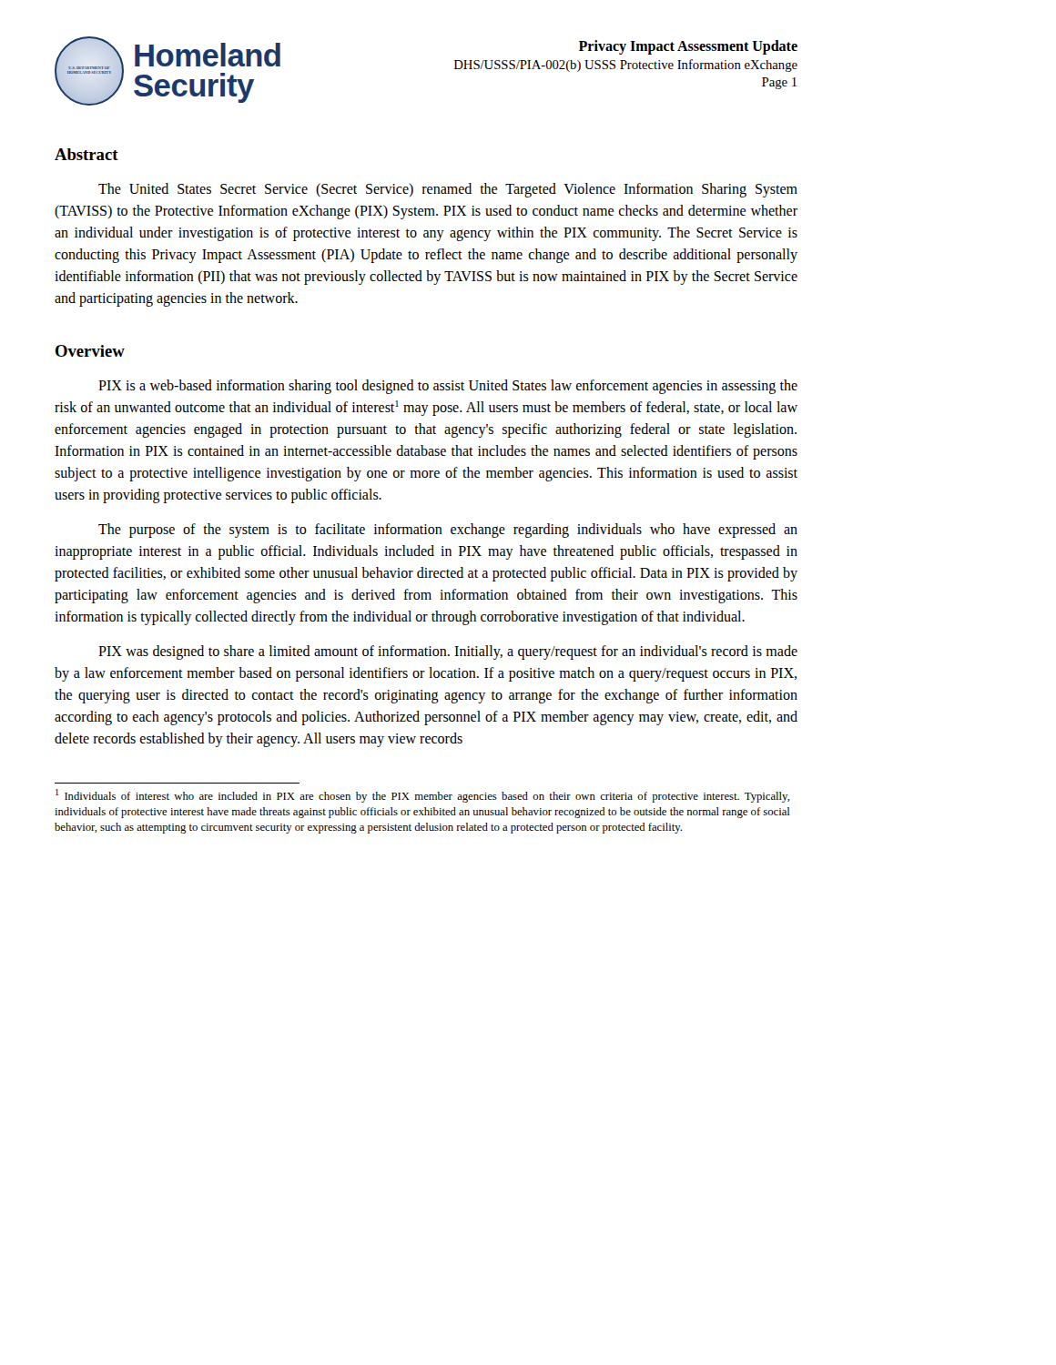Homeland
Security
Privacy Impact Assessment Update
DHS/USSS/PIA-002(b) USSS Protective Information eXchange
Page 1
Abstract
The United States Secret Service (Secret Service) renamed the Targeted Violence Information Sharing System (TAVISS) to the Protective Information eXchange (PIX) System. PIX is used to conduct name checks and determine whether an individual under investigation is of protective interest to any agency within the PIX community. The Secret Service is conducting this Privacy Impact Assessment (PIA) Update to reflect the name change and to describe additional personally identifiable information (PII) that was not previously collected by TAVISS but is now maintained in PIX by the Secret Service and participating agencies in the network.
Overview
PIX is a web-based information sharing tool designed to assist United States law enforcement agencies in assessing the risk of an unwanted outcome that an individual of interest1 may pose. All users must be members of federal, state, or local law enforcement agencies engaged in protection pursuant to that agency's specific authorizing federal or state legislation. Information in PIX is contained in an internet-accessible database that includes the names and selected identifiers of persons subject to a protective intelligence investigation by one or more of the member agencies. This information is used to assist users in providing protective services to public officials.
The purpose of the system is to facilitate information exchange regarding individuals who have expressed an inappropriate interest in a public official. Individuals included in PIX may have threatened public officials, trespassed in protected facilities, or exhibited some other unusual behavior directed at a protected public official. Data in PIX is provided by participating law enforcement agencies and is derived from information obtained from their own investigations. This information is typically collected directly from the individual or through corroborative investigation of that individual.
PIX was designed to share a limited amount of information. Initially, a query/request for an individual's record is made by a law enforcement member based on personal identifiers or location. If a positive match on a query/request occurs in PIX, the querying user is directed to contact the record's originating agency to arrange for the exchange of further information according to each agency's protocols and policies. Authorized personnel of a PIX member agency may view, create, edit, and delete records established by their agency. All users may view records
1 Individuals of interest who are included in PIX are chosen by the PIX member agencies based on their own criteria of protective interest. Typically, individuals of protective interest have made threats against public officials or exhibited an unusual behavior recognized to be outside the normal range of social behavior, such as attempting to circumvent security or expressing a persistent delusion related to a protected person or protected facility.